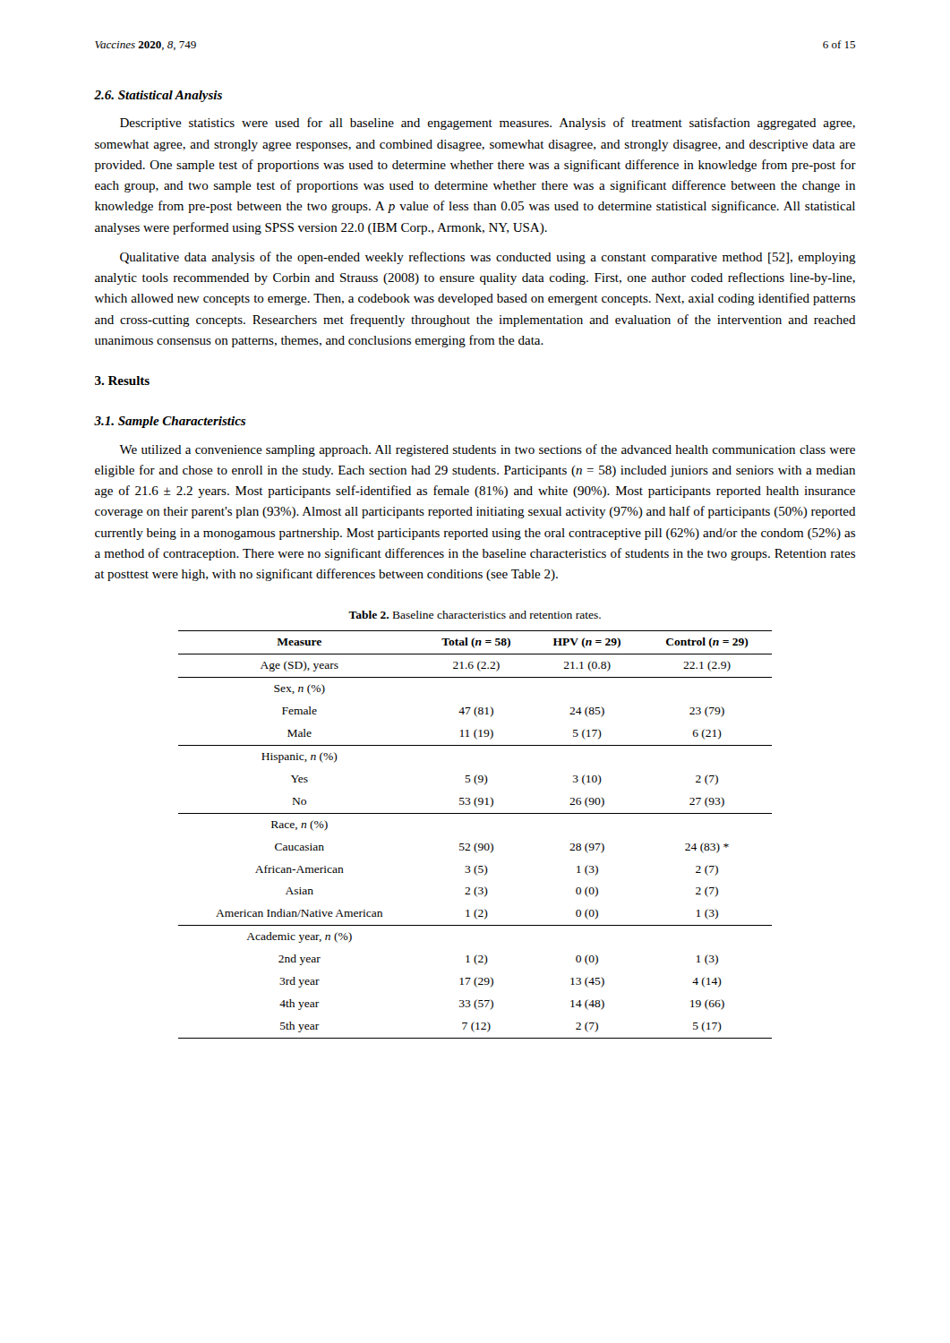Vaccines 2020, 8, 749 6 of 15
2.6. Statistical Analysis
Descriptive statistics were used for all baseline and engagement measures. Analysis of treatment satisfaction aggregated agree, somewhat agree, and strongly agree responses, and combined disagree, somewhat disagree, and strongly disagree, and descriptive data are provided. One sample test of proportions was used to determine whether there was a significant difference in knowledge from pre-post for each group, and two sample test of proportions was used to determine whether there was a significant difference between the change in knowledge from pre-post between the two groups. A p value of less than 0.05 was used to determine statistical significance. All statistical analyses were performed using SPSS version 22.0 (IBM Corp., Armonk, NY, USA).
Qualitative data analysis of the open-ended weekly reflections was conducted using a constant comparative method [52], employing analytic tools recommended by Corbin and Strauss (2008) to ensure quality data coding. First, one author coded reflections line-by-line, which allowed new concepts to emerge. Then, a codebook was developed based on emergent concepts. Next, axial coding identified patterns and cross-cutting concepts. Researchers met frequently throughout the implementation and evaluation of the intervention and reached unanimous consensus on patterns, themes, and conclusions emerging from the data.
3. Results
3.1. Sample Characteristics
We utilized a convenience sampling approach. All registered students in two sections of the advanced health communication class were eligible for and chose to enroll in the study. Each section had 29 students. Participants (n = 58) included juniors and seniors with a median age of 21.6 ± 2.2 years. Most participants self-identified as female (81%) and white (90%). Most participants reported health insurance coverage on their parent's plan (93%). Almost all participants reported initiating sexual activity (97%) and half of participants (50%) reported currently being in a monogamous partnership. Most participants reported using the oral contraceptive pill (62%) and/or the condom (52%) as a method of contraception. There were no significant differences in the baseline characteristics of students in the two groups. Retention rates at posttest were high, with no significant differences between conditions (see Table 2).
Table 2. Baseline characteristics and retention rates.
| Measure | Total ( n = 58) | HPV ( n = 29) | Control ( n = 29) |
| --- | --- | --- | --- |
| Age (SD), years | 21.6 (2.2) | 21.1 (0.8) | 22.1 (2.9) |
| Sex, n (%) | | | |
| Female | 47 (81) | 24 (85) | 23 (79) |
| Male | 11 (19) | 5 (17) | 6 (21) |
| Hispanic, n (%) | | | |
| Yes | 5 (9) | 3 (10) | 2 (7) |
| No | 53 (91) | 26 (90) | 27 (93) |
| Race, n (%) | | | |
| Caucasian | 52 (90) | 28 (97) | 24 (83) * |
| African-American | 3 (5) | 1 (3) | 2 (7) |
| Asian | 2 (3) | 0 (0) | 2 (7) |
| American Indian/Native American | 1 (2) | 0 (0) | 1 (3) |
| Academic year, n (%) | | | |
| 2nd year | 1 (2) | 0 (0) | 1 (3) |
| 3rd year | 17 (29) | 13 (45) | 4 (14) |
| 4th year | 33 (57) | 14 (48) | 19 (66) |
| 5th year | 7 (12) | 2 (7) | 5 (17) |